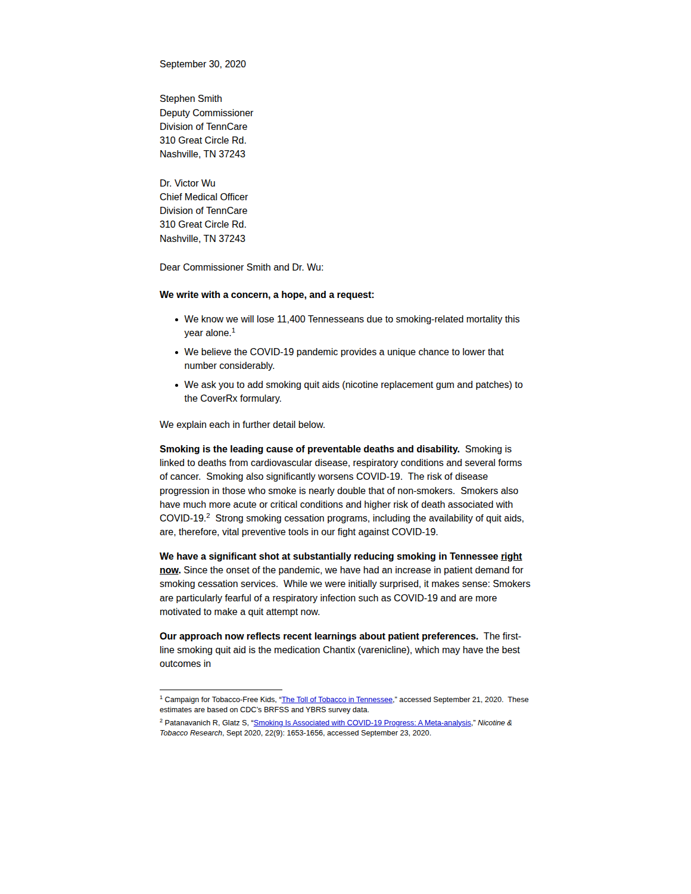September 30, 2020
Stephen Smith
Deputy Commissioner
Division of TennCare
310 Great Circle Rd.
Nashville, TN 37243 Dr. Victor Wu
Chief Medical Officer
Division of TennCare
310 Great Circle Rd.
Nashville, TN 37243
Dear Commissioner Smith and Dr. Wu:
We write with a concern, a hope, and a request:
We know we will lose 11,400 Tennesseans due to smoking-related mortality this year alone.1
We believe the COVID-19 pandemic provides a unique chance to lower that number considerably.
We ask you to add smoking quit aids (nicotine replacement gum and patches) to the CoverRx formulary.
We explain each in further detail below.
Smoking is the leading cause of preventable deaths and disability. Smoking is linked to deaths from cardiovascular disease, respiratory conditions and several forms of cancer. Smoking also significantly worsens COVID-19. The risk of disease progression in those who smoke is nearly double that of non-smokers. Smokers also have much more acute or critical conditions and higher risk of death associated with COVID-19.2 Strong smoking cessation programs, including the availability of quit aids, are, therefore, vital preventive tools in our fight against COVID-19.
We have a significant shot at substantially reducing smoking in Tennessee right now. Since the onset of the pandemic, we have had an increase in patient demand for smoking cessation services. While we were initially surprised, it makes sense: Smokers are particularly fearful of a respiratory infection such as COVID-19 and are more motivated to make a quit attempt now.
Our approach now reflects recent learnings about patient preferences. The first-line smoking quit aid is the medication Chantix (varenicline), which may have the best outcomes in
1 Campaign for Tobacco-Free Kids, “The Toll of Tobacco in Tennessee,” accessed September 21, 2020. These estimates are based on CDC’s BRFSS and YBRS survey data.
2 Patanavanich R, Glatz S, “Smoking Is Associated with COVID-19 Progress: A Meta-analysis,” Nicotine & Tobacco Research, Sept 2020, 22(9): 1653-1656, accessed September 23, 2020.